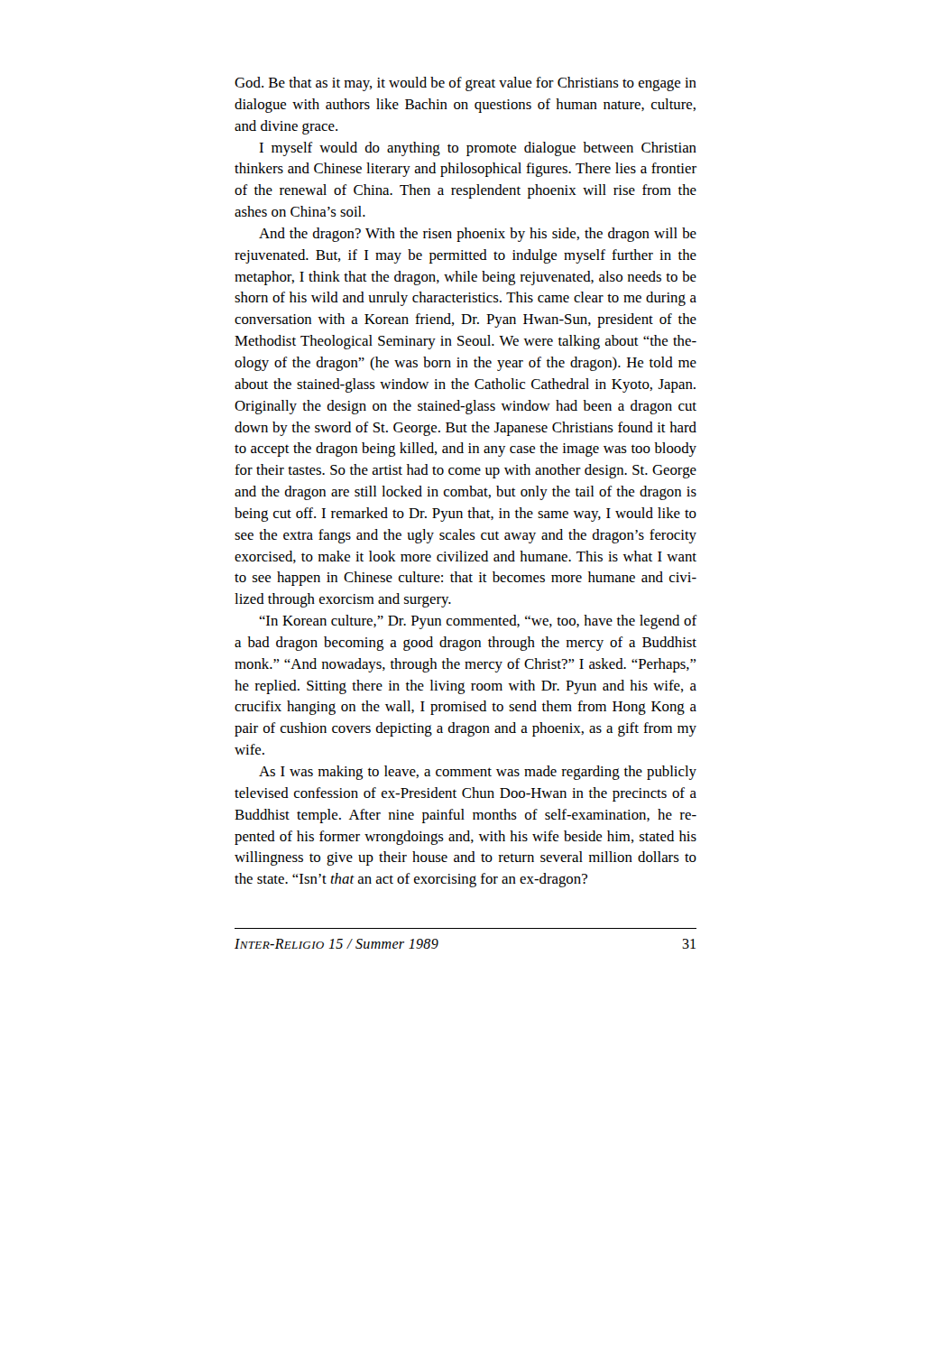God. Be that as it may, it would be of great value for Christians to engage in dialogue with authors like Bachin on questions of human nature, culture, and divine grace.
I myself would do anything to promote dialogue between Christian thinkers and Chinese literary and philosophical figures. There lies a frontier of the renewal of China. Then a resplendent phoenix will rise from the ashes on China’s soil.
And the dragon? With the risen phoenix by his side, the dragon will be rejuvenated. But, if I may be permitted to indulge myself further in the metaphor, I think that the dragon, while being rejuvenated, also needs to be shorn of his wild and unruly characteristics. This came clear to me during a conversation with a Korean friend, Dr. Pyan Hwan-Sun, president of the Methodist Theological Seminary in Seoul. We were talking about “the theology of the dragon” (he was born in the year of the dragon). He told me about the stained-glass window in the Catholic Cathedral in Kyoto, Japan. Originally the design on the stained-glass window had been a dragon cut down by the sword of St. George. But the Japanese Christians found it hard to accept the dragon being killed, and in any case the image was too bloody for their tastes. So the artist had to come up with another design. St. George and the dragon are still locked in combat, but only the tail of the dragon is being cut off. I remarked to Dr. Pyun that, in the same way, I would like to see the extra fangs and the ugly scales cut away and the dragon’s ferocity exorcised, to make it look more civilized and humane. This is what I want to see happen in Chinese culture: that it becomes more humane and civilized through exorcism and surgery.
“In Korean culture,” Dr. Pyun commented, “we, too, have the legend of a bad dragon becoming a good dragon through the mercy of a Buddhist monk.” “And nowadays, through the mercy of Christ?” I asked. “Perhaps,” he replied. Sitting there in the living room with Dr. Pyun and his wife, a crucifix hanging on the wall, I promised to send them from Hong Kong a pair of cushion covers depicting a dragon and a phoenix, as a gift from my wife.
As I was making to leave, a comment was made regarding the publicly televised confession of ex-President Chun Doo-Hwan in the precincts of a Buddhist temple. After nine painful months of self-examination, he repented of his former wrongdoings and, with his wife beside him, stated his willingness to give up their house and to return several million dollars to the state. “Isn’t that an act of exorcising for an ex-dragon?
INTER-RELIGIO 15 / Summer 1989 31